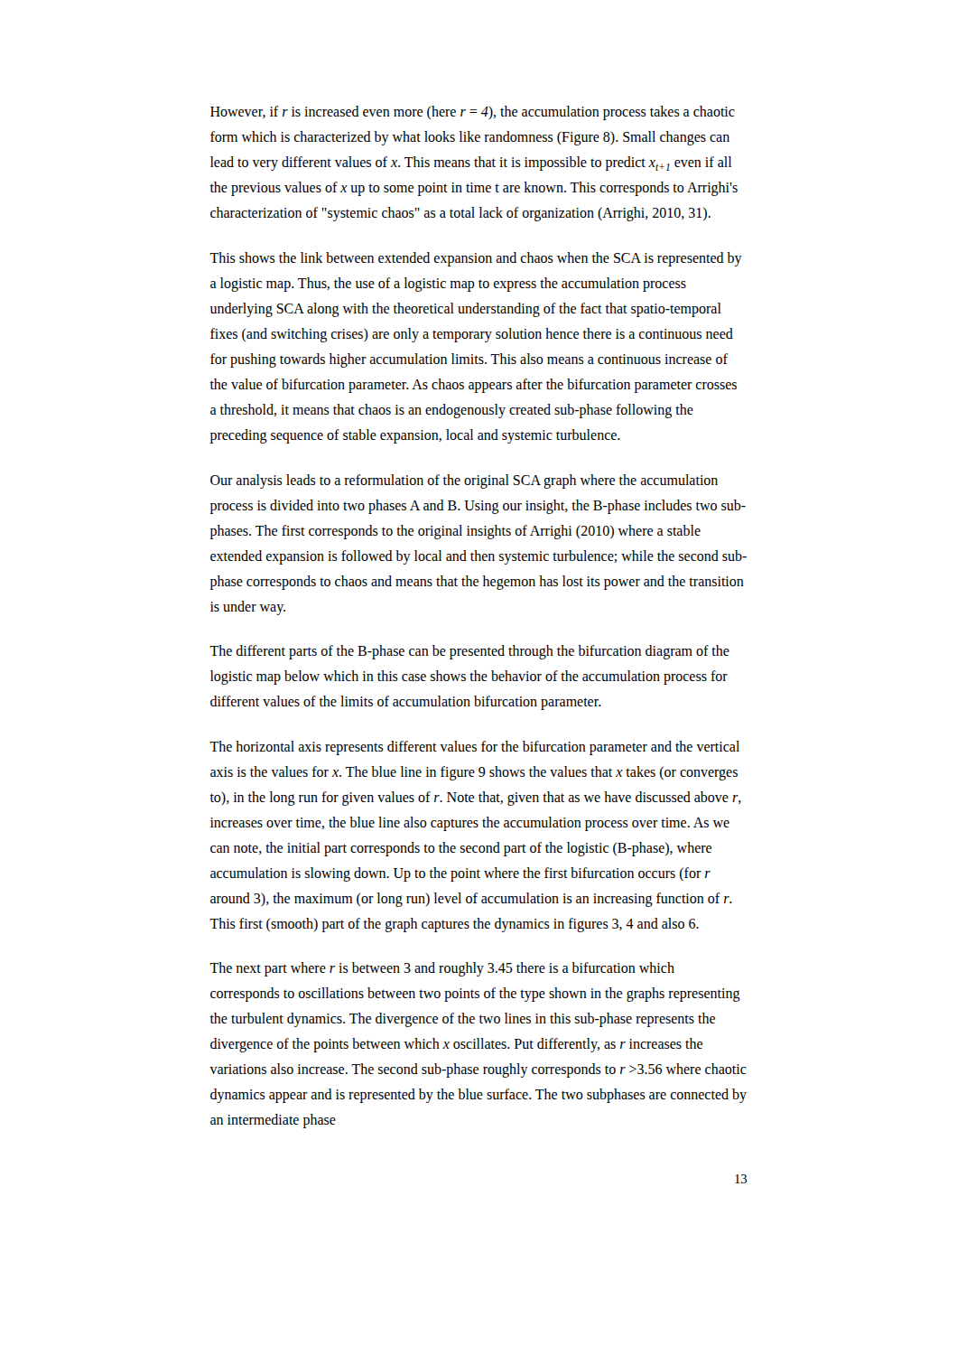However, if r is increased even more (here r = 4), the accumulation process takes a chaotic form which is characterized by what looks like randomness (Figure 8). Small changes can lead to very different values of x. This means that it is impossible to predict xt+1 even if all the previous values of x up to some point in time t are known. This corresponds to Arrighi's characterization of "systemic chaos" as a total lack of organization (Arrighi, 2010, 31).
This shows the link between extended expansion and chaos when the SCA is represented by a logistic map. Thus, the use of a logistic map to express the accumulation process underlying SCA along with the theoretical understanding of the fact that spatio-temporal fixes (and switching crises) are only a temporary solution hence there is a continuous need for pushing towards higher accumulation limits. This also means a continuous increase of the value of bifurcation parameter. As chaos appears after the bifurcation parameter crosses a threshold, it means that chaos is an endogenously created sub-phase following the preceding sequence of stable expansion, local and systemic turbulence.
Our analysis leads to a reformulation of the original SCA graph where the accumulation process is divided into two phases A and B. Using our insight, the B-phase includes two sub-phases. The first corresponds to the original insights of Arrighi (2010) where a stable extended expansion is followed by local and then systemic turbulence; while the second sub-phase corresponds to chaos and means that the hegemon has lost its power and the transition is under way.
The different parts of the B-phase can be presented through the bifurcation diagram of the logistic map below which in this case shows the behavior of the accumulation process for different values of the limits of accumulation bifurcation parameter.
The horizontal axis represents different values for the bifurcation parameter and the vertical axis is the values for x. The blue line in figure 9 shows the values that x takes (or converges to), in the long run for given values of r. Note that, given that as we have discussed above r, increases over time, the blue line also captures the accumulation process over time. As we can note, the initial part corresponds to the second part of the logistic (B-phase), where accumulation is slowing down. Up to the point where the first bifurcation occurs (for r around 3), the maximum (or long run) level of accumulation is an increasing function of r. This first (smooth) part of the graph captures the dynamics in figures 3, 4 and also 6.
The next part where r is between 3 and roughly 3.45 there is a bifurcation which corresponds to oscillations between two points of the type shown in the graphs representing the turbulent dynamics. The divergence of the two lines in this sub-phase represents the divergence of the points between which x oscillates. Put differently, as r increases the variations also increase. The second sub-phase roughly corresponds to r >3.56 where chaotic dynamics appear and is represented by the blue surface. The two subphases are connected by an intermediate phase
13